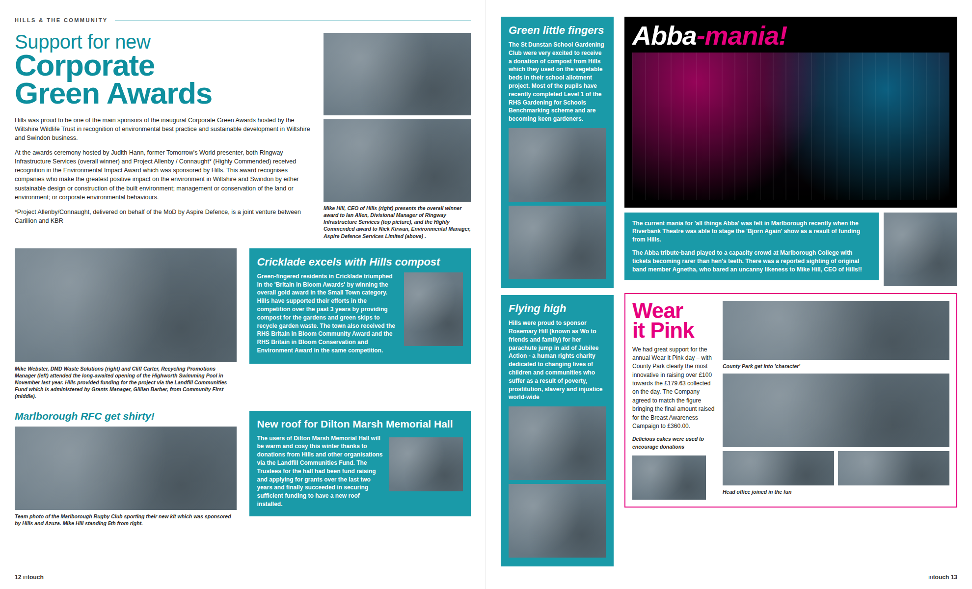Hills & the Community
Support for new Corporate Green Awards
Hills was proud to be one of the main sponsors of the inaugural Corporate Green Awards hosted by the Wiltshire Wildlife Trust in recognition of environmental best practice and sustainable development in Wiltshire and Swindon business.
At the awards ceremony hosted by Judith Hann, former Tomorrow's World presenter, both Ringway Infrastructure Services (overall winner) and Project Allenby / Connaught* (Highly Commended) received recognition in the Environmental Impact Award which was sponsored by Hills. This award recognises companies who make the greatest positive impact on the environment in Wiltshire and Swindon by either sustainable design or construction of the built environment; management or conservation of the land or environment; or corporate environmental behaviours.
*Project Allenby/Connaught, delivered on behalf of the MoD by Aspire Defence, is a joint venture between Carillion and KBR
Mike Hill, CEO of Hills (right) presents the overall winner award to Ian Allen, Divisional Manager of Ringway Infrastructure Services (top picture), and the Highly Commended award to Nick Kirwan, Environmental Manager, Aspire Defence Services Limited (above) .
Mike Webster, DMD Waste Solutions (right) and Cliff Carter, Recycling Promotions Manager (left) attended the long-awaited opening of the Highworth Swimming Pool in November last year. Hills provided funding for the project via the Landfill Communities Fund which is administered by Grants Manager, Gillian Barber, from Community First (middle).
Cricklade excels with Hills compost
Green-fingered residents in Cricklade triumphed in the 'Britain in Bloom Awards' by winning the overall gold award in the Small Town category. Hills have supported their efforts in the competition over the past 3 years by providing compost for the gardens and green skips to recycle garden waste. The town also received the RHS Britain in Bloom Community Award and the RHS Britain in Bloom Conservation and Environment Award in the same competition.
Marlborough RFC get shirty!
Team photo of the Marlborough Rugby Club sporting their new kit which was sponsored by Hills and Azuza. Mike Hill standing 5th from right.
New roof for Dilton Marsh Memorial Hall
The users of Dilton Marsh Memorial Hall will be warm and cosy this winter thanks to donations from Hills and other organisations via the Landfill Communities Fund. The Trustees for the hall had been fund raising and applying for grants over the last two years and finally succeeded in securing sufficient funding to have a new roof installed.
12 intouch
Green little fingers
The St Dunstan School Gardening Club were very excited to receive a donation of compost from Hills which they used on the vegetable beds in their school allotment project. Most of the pupils have recently completed Level 1 of the RHS Gardening for Schools Benchmarking scheme and are becoming keen gardeners.
Flying high
Hills were proud to sponsor Rosemary Hill (known as Wo to friends and family) for her parachute jump in aid of Jubilee Action - a human rights charity dedicated to changing lives of children and communities who suffer as a result of poverty, prostitution, slavery and injustice world-wide
Abba-mania!
The current mania for 'all things Abba' was felt in Marlborough recently when the Riverbank Theatre was able to stage the 'Bjorn Again' show as a result of funding from Hills.
The Abba tribute-band played to a capacity crowd at Marlborough College with tickets becoming rarer than hen's teeth. There was a reported sighting of original band member Agnetha, who bared an uncanny likeness to Mike Hill, CEO of Hills!!
Wear
it Pink
We had great support for the annual Wear It Pink day – with County Park clearly the most innovative in raising over £100 towards the £179.63 collected on the day. The Company agreed to match the figure bringing the final amount raised for the Breast Awareness Campaign to £360.00.
Delicious cakes were used to encourage donations
County Park get into 'character'
Head office joined in the fun
intouch 13